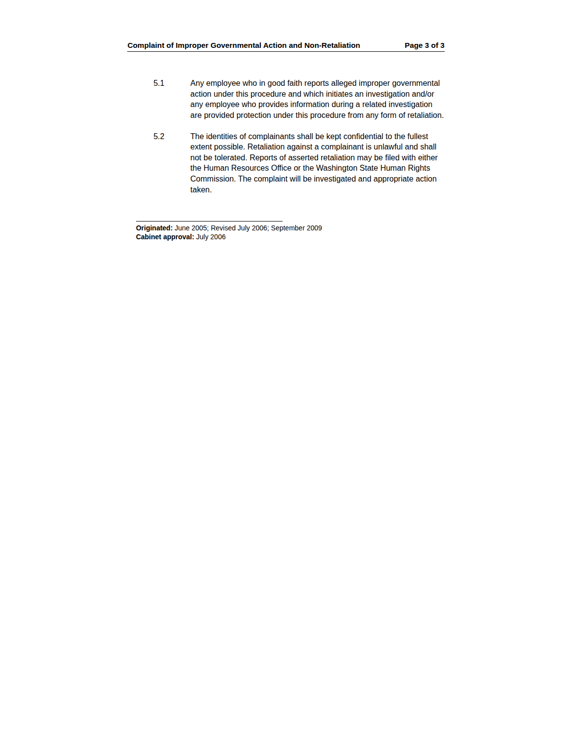Complaint of Improper Governmental Action and Non-Retaliation Page 3 of 3
5.1
Any employee who in good faith reports alleged improper governmental action under this procedure and which initiates an investigation and/or any employee who provides information during a related investigation are provided protection under this procedure from any form of retaliation.
5.2
The identities of complainants shall be kept confidential to the fullest extent possible. Retaliation against a complainant is unlawful and shall not be tolerated. Reports of asserted retaliation may be filed with either the Human Resources Office or the Washington State Human Rights Commission. The complaint will be investigated and appropriate action taken.
Originated: June 2005; Revised July 2006; September 2009
Cabinet approval: July 2006